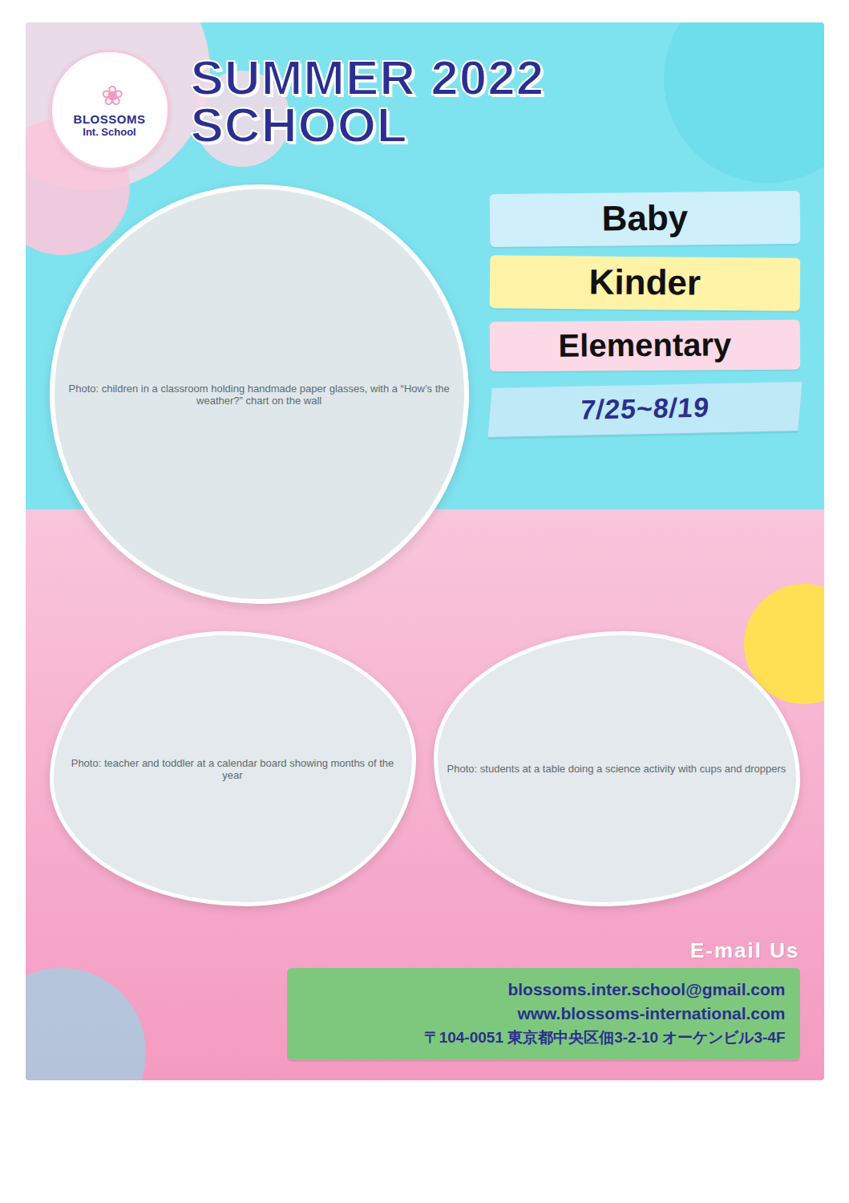❀ BLOSSOMS Int. School
Summer 2022
School
Photo: children in a classroom holding handmade paper glasses, with a “How’s the weather?” chart on the wall
Programs
Baby
Kinder
Elementary
7/25~8/19
Photo: teacher and toddler at a calendar board showing months of the year
Photo: students at a table doing a science activity with cups and droppers
E-mail Us
blossoms.inter.school@gmail.com www.blossoms-international.com 〒104-0051 東京都中央区佃3-2-10 オーケンビル3-4F